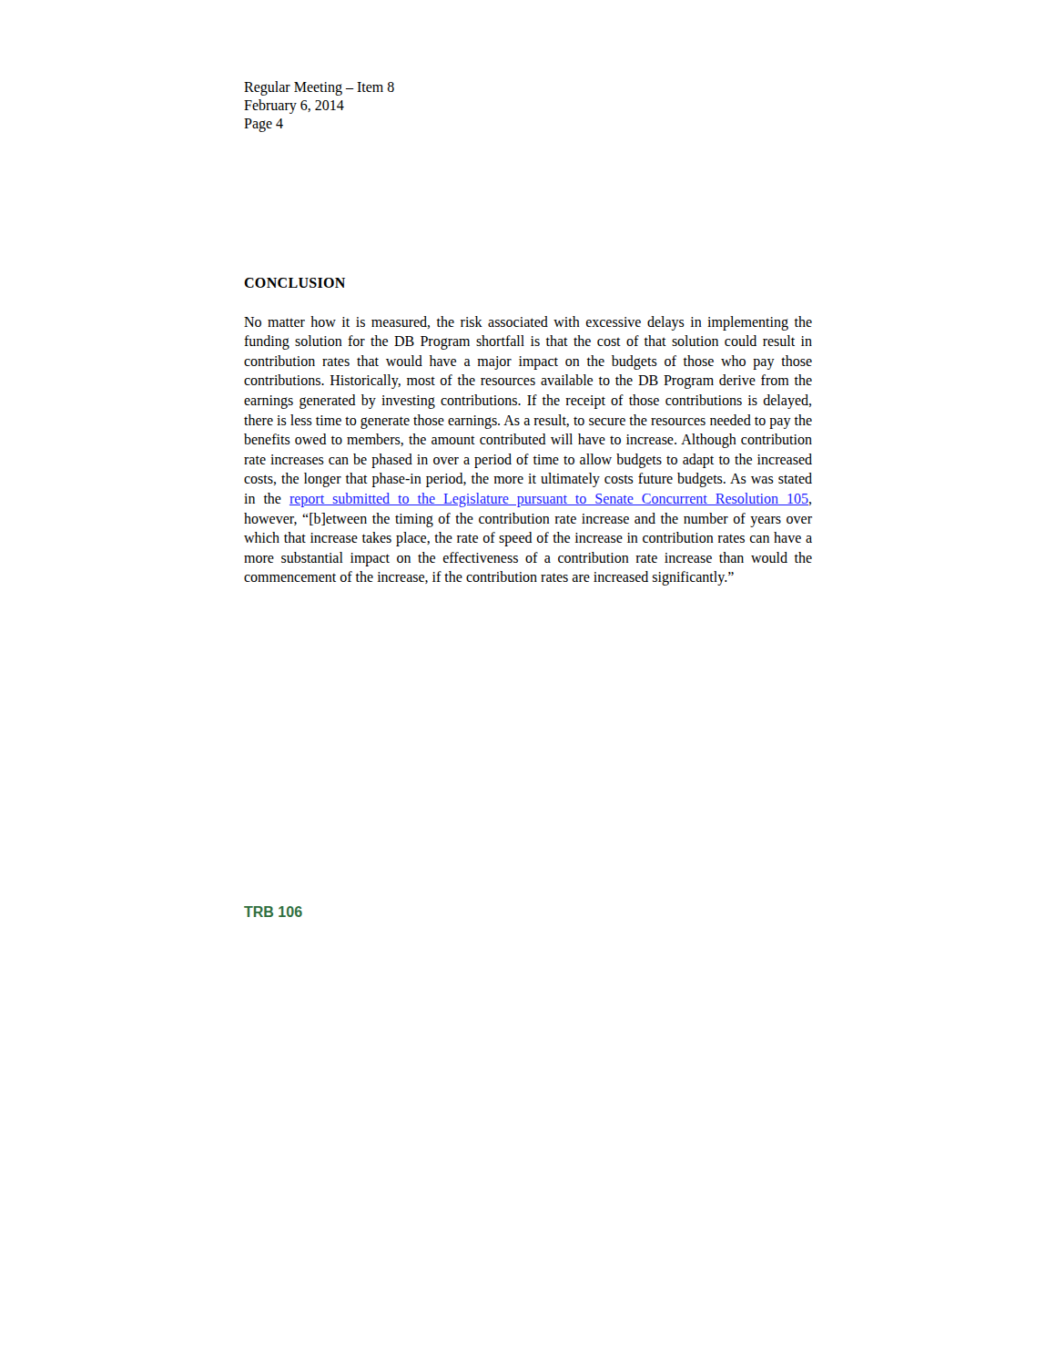Regular Meeting – Item 8
February 6, 2014
Page 4
CONCLUSION
No matter how it is measured, the risk associated with excessive delays in implementing the funding solution for the DB Program shortfall is that the cost of that solution could result in contribution rates that would have a major impact on the budgets of those who pay those contributions. Historically, most of the resources available to the DB Program derive from the earnings generated by investing contributions. If the receipt of those contributions is delayed, there is less time to generate those earnings. As a result, to secure the resources needed to pay the benefits owed to members, the amount contributed will have to increase. Although contribution rate increases can be phased in over a period of time to allow budgets to adapt to the increased costs, the longer that phase-in period, the more it ultimately costs future budgets. As was stated in the report submitted to the Legislature pursuant to Senate Concurrent Resolution 105, however, “[b]etween the timing of the contribution rate increase and the number of years over which that increase takes place, the rate of speed of the increase in contribution rates can have a more substantial impact on the effectiveness of a contribution rate increase than would the commencement of the increase, if the contribution rates are increased significantly.”
TRB 106